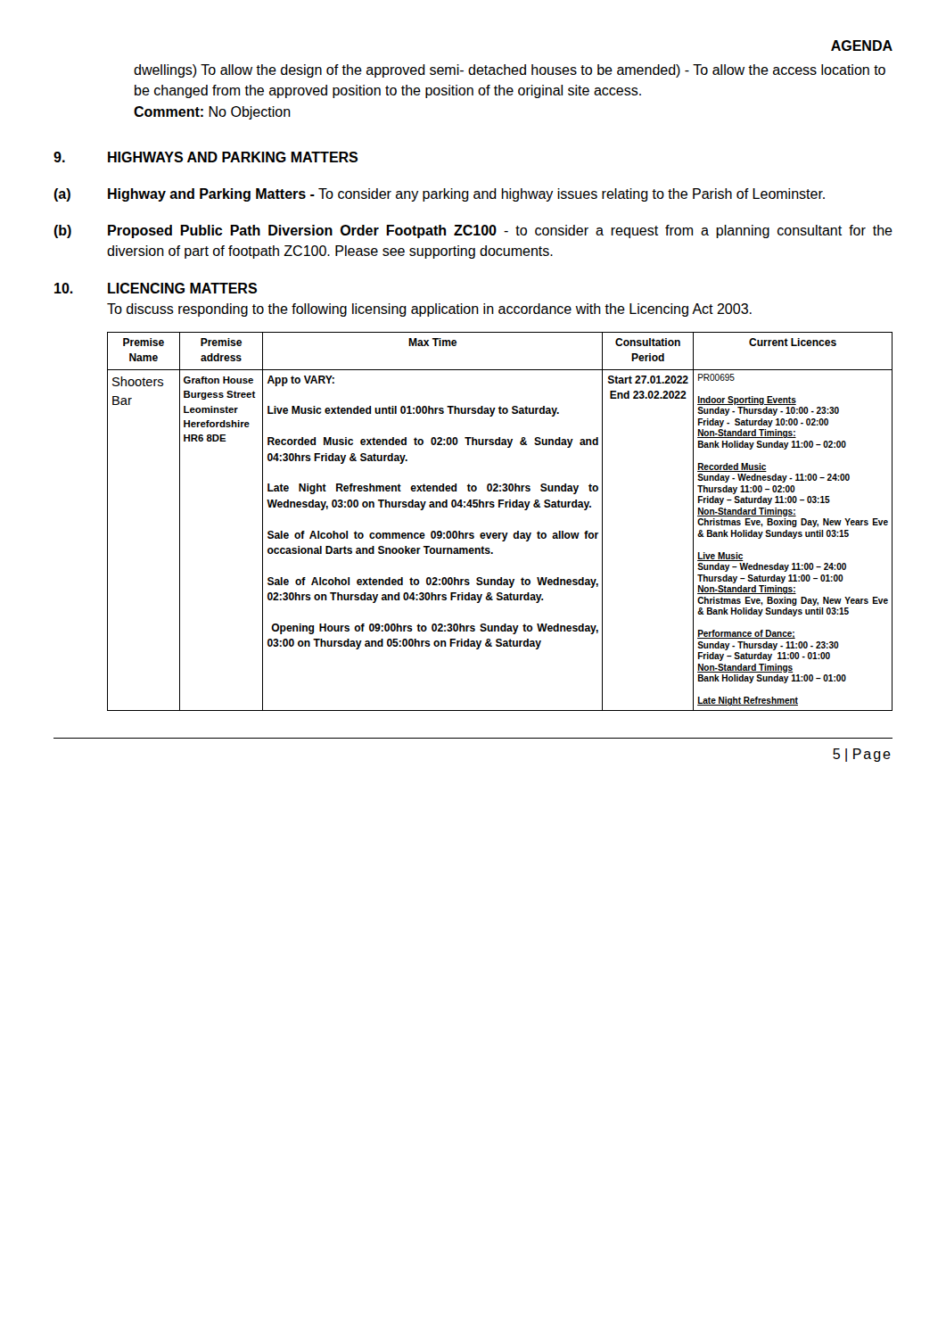AGENDA
dwellings) To allow the design of the approved semi- detached houses to be amended) - To allow the access location to be changed from the approved position to the position of the original site access.
Comment: No Objection
9.
HIGHWAYS AND PARKING MATTERS
(a)
Highway and Parking Matters - To consider any parking and highway issues relating to the Parish of Leominster.
(b)
Proposed Public Path Diversion Order Footpath ZC100 - to consider a request from a planning consultant for the diversion of part of footpath ZC100. Please see supporting documents.
10.
LICENCING MATTERS
To discuss responding to the following licensing application in accordance with the Licencing Act 2003.
| Premise Name | Premise address | Max Time | Consultation Period | Current Licences |
| --- | --- | --- | --- | --- |
| Shooters Bar | Grafton House Burgess Street Leominster Herefordshire HR6 8DE | App to VARY: Live Music extended until 01:00hrs Thursday to Saturday. Recorded Music extended to 02:00 Thursday & Sunday and 04:30hrs Friday & Saturday. Late Night Refreshment extended to 02:30hrs Sunday to Wednesday, 03:00 on Thursday and 04:45hrs Friday & Saturday. Sale of Alcohol to commence 09:00hrs every day to allow for occasional Darts and Snooker Tournaments. Sale of Alcohol extended to 02:00hrs Sunday to Wednesday, 02:30hrs on Thursday and 04:30hrs Friday & Saturday. Opening Hours of 09:00hrs to 02:30hrs Sunday to Wednesday, 03:00 on Thursday and 05:00hrs on Friday & Saturday | Start 27.01.2022 End 23.02.2022 | PR00695 Indoor Sporting Events Sunday - Thursday - 10:00 - 23:30 Friday - Saturday 10:00 - 02:00 Non-Standard Timings: Bank Holiday Sunday 11:00 – 02:00 Recorded Music Sunday - Wednesday - 11:00 – 24:00 Thursday 11:00 – 02:00 Friday – Saturday 11:00 – 03:15 Non-Standard Timings: Christmas Eve, Boxing Day, New Years Eve & Bank Holiday Sundays until 03:15 Live Music Sunday – Wednesday 11:00 – 24:00 Thursday – Saturday 11:00 – 01:00 Non-Standard Timings: Christmas Eve, Boxing Day, New Years Eve & Bank Holiday Sundays until 03:15 Performance of Dance; Sunday - Thursday - 11:00 - 23:30 Friday – Saturday 11:00 - 01:00 Non-Standard Timings Bank Holiday Sunday 11:00 – 01:00 Late Night Refreshment |
5 | Page